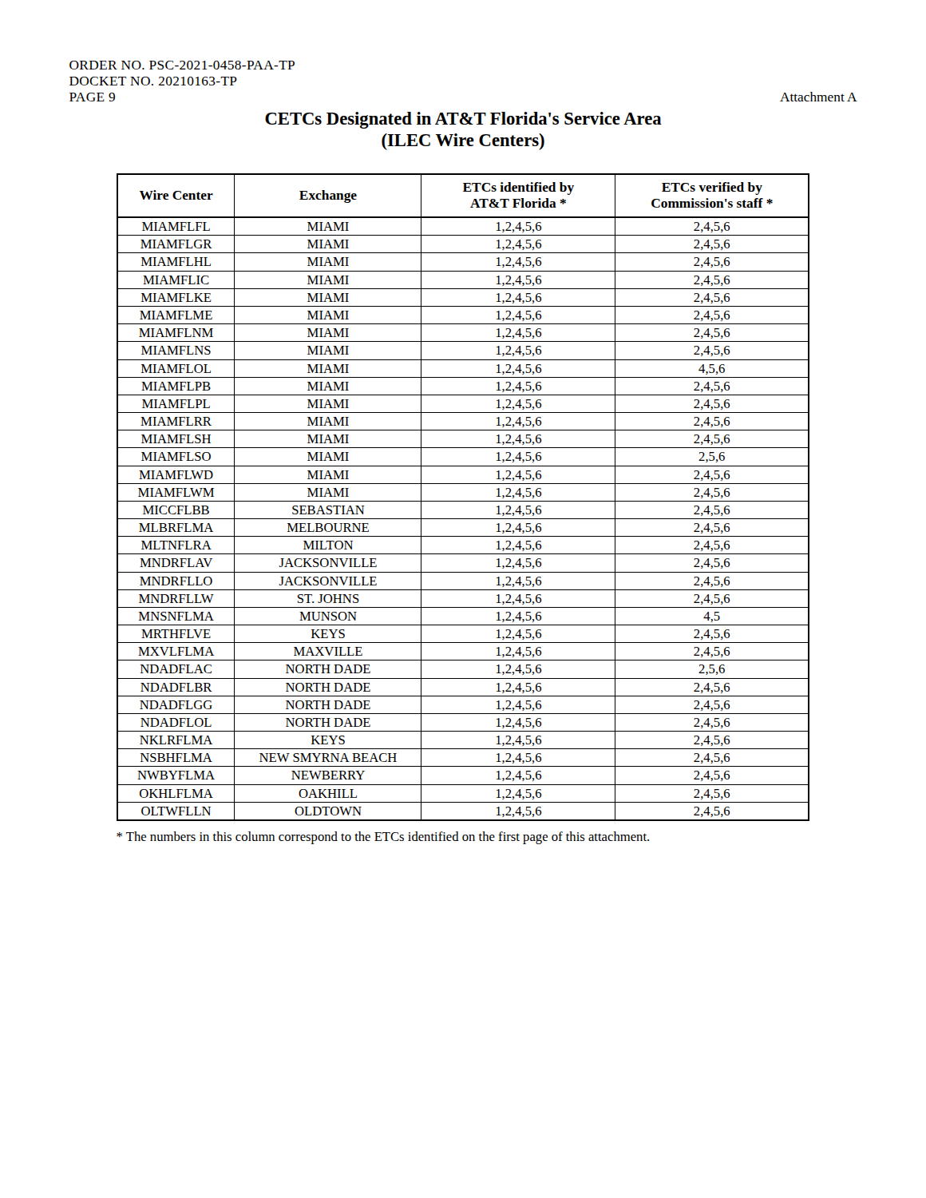ORDER NO. PSC-2021-0458-PAA-TP
DOCKET NO. 20210163-TP
PAGE 9
Attachment A
CETCs Designated in AT&T Florida's Service Area (ILEC Wire Centers)
| Wire Center | Exchange | ETCs identified by AT&T Florida * | ETCs verified by Commission's staff * |
| --- | --- | --- | --- |
| MIAMFLFL | MIAMI | 1,2,4,5,6 | 2,4,5,6 |
| MIAMFLGR | MIAMI | 1,2,4,5,6 | 2,4,5,6 |
| MIAMFLHL | MIAMI | 1,2,4,5,6 | 2,4,5,6 |
| MIAMFLIC | MIAMI | 1,2,4,5,6 | 2,4,5,6 |
| MIAMFLKE | MIAMI | 1,2,4,5,6 | 2,4,5,6 |
| MIAMFLME | MIAMI | 1,2,4,5,6 | 2,4,5,6 |
| MIAMFLNM | MIAMI | 1,2,4,5,6 | 2,4,5,6 |
| MIAMFLNS | MIAMI | 1,2,4,5,6 | 2,4,5,6 |
| MIAMFLOL | MIAMI | 1,2,4,5,6 | 4,5,6 |
| MIAMFLPB | MIAMI | 1,2,4,5,6 | 2,4,5,6 |
| MIAMFLPL | MIAMI | 1,2,4,5,6 | 2,4,5,6 |
| MIAMFLRR | MIAMI | 1,2,4,5,6 | 2,4,5,6 |
| MIAMFLSH | MIAMI | 1,2,4,5,6 | 2,4,5,6 |
| MIAMFLSO | MIAMI | 1,2,4,5,6 | 2,5,6 |
| MIAMFLWD | MIAMI | 1,2,4,5,6 | 2,4,5,6 |
| MIAMFLWM | MIAMI | 1,2,4,5,6 | 2,4,5,6 |
| MICCFLBB | SEBASTIAN | 1,2,4,5,6 | 2,4,5,6 |
| MLBRFLMA | MELBOURNE | 1,2,4,5,6 | 2,4,5,6 |
| MLTNFLRA | MILTON | 1,2,4,5,6 | 2,4,5,6 |
| MNDRFLAV | JACKSONVILLE | 1,2,4,5,6 | 2,4,5,6 |
| MNDRFLLO | JACKSONVILLE | 1,2,4,5,6 | 2,4,5,6 |
| MNDRFLLW | ST. JOHNS | 1,2,4,5,6 | 2,4,5,6 |
| MNSNFLMA | MUNSON | 1,2,4,5,6 | 4,5 |
| MRTHFLVE | KEYS | 1,2,4,5,6 | 2,4,5,6 |
| MXVLFLMA | MAXVILLE | 1,2,4,5,6 | 2,4,5,6 |
| NDADFLAC | NORTH DADE | 1,2,4,5,6 | 2,5,6 |
| NDADFLBR | NORTH DADE | 1,2,4,5,6 | 2,4,5,6 |
| NDADFLGG | NORTH DADE | 1,2,4,5,6 | 2,4,5,6 |
| NDADFLOL | NORTH DADE | 1,2,4,5,6 | 2,4,5,6 |
| NKLRFLMA | KEYS | 1,2,4,5,6 | 2,4,5,6 |
| NSBHFLMA | NEW SMYRNA BEACH | 1,2,4,5,6 | 2,4,5,6 |
| NWBYFLMA | NEWBERRY | 1,2,4,5,6 | 2,4,5,6 |
| OKHLFLMA | OAKHILL | 1,2,4,5,6 | 2,4,5,6 |
| OLTWFLLN | OLDTOWN | 1,2,4,5,6 | 2,4,5,6 |
* The numbers in this column correspond to the ETCs identified on the first page of this attachment.